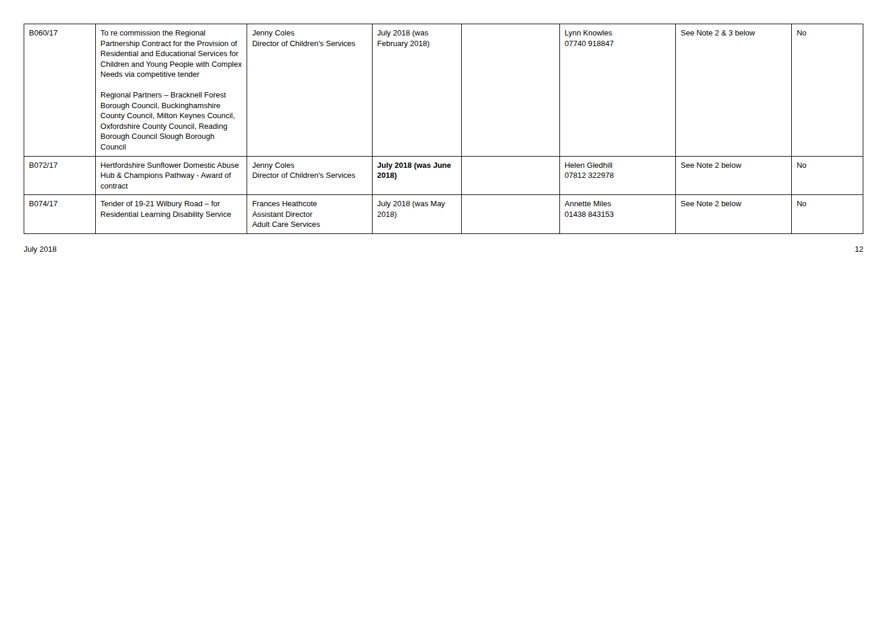| B060/17 | To re commission the Regional Partnership Contract for the Provision of Residential and Educational Services for Children and Young People with Complex Needs via competitive tender Regional Partners – Bracknell Forest Borough Council, Buckinghamshire County Council, Milton Keynes Council, Oxfordshire County Council, Reading Borough Council Slough Borough Council | Jenny Coles Director of Children's Services | July 2018 (was February 2018) | | Lynn Knowles 07740 918847 | See Note 2 & 3 below | No |
| B072/17 | Hertfordshire Sunflower Domestic Abuse Hub & Champions Pathway - Award of contract | Jenny Coles Director of Children's Services | July 2018 (was June 2018) | | Helen Gledhill 07812 322978 | See Note 2 below | No |
| B074/17 | Tender of 19-21 Wilbury Road – for Residential Learning Disability Service | Frances Heathcote Assistant Director Adult Care Services | July 2018 (was May 2018) | | Annette Miles 01438 843153 | See Note 2 below | No |
July 2018 12